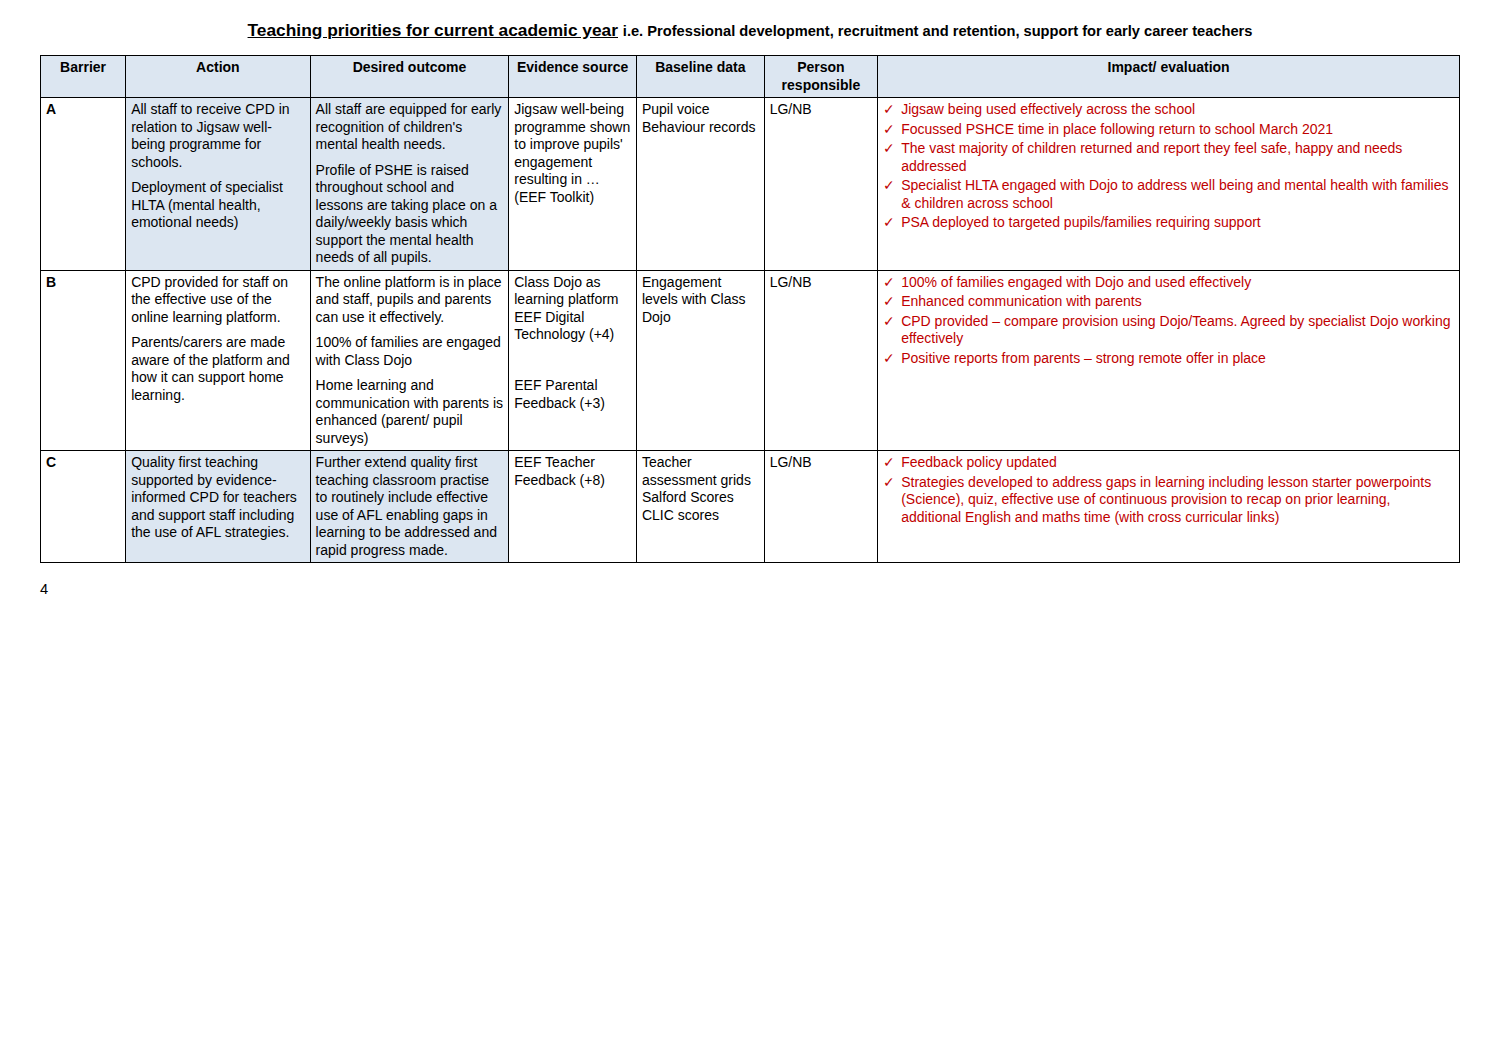Teaching priorities for current academic year i.e. Professional development, recruitment and retention, support for early career teachers
| Barrier | Action | Desired outcome | Evidence source | Baseline data | Person responsible | Impact/ evaluation |
| --- | --- | --- | --- | --- | --- | --- |
| A | All staff to receive CPD in relation to Jigsaw well-being programme for schools. Deployment of specialist HLTA (mental health, emotional needs) | All staff are equipped for early recognition of children's mental health needs. Profile of PSHE is raised throughout school and lessons are taking place on a daily/weekly basis which support the mental health needs of all pupils. | Jigsaw well-being programme shown to improve pupils' engagement resulting in … (EEF Toolkit) | Pupil voice Behaviour records | LG/NB | Jigsaw being used effectively across the school Focussed PSHCE time in place following return to school March 2021 The vast majority of children returned and report they feel safe, happy and needs addressed Specialist HLTA engaged with Dojo to address well being and mental health with families & children across school PSA deployed to targeted pupils/families requiring support |
| B | CPD provided for staff on the effective use of the online learning platform. Parents/carers are made aware of the platform and how it can support home learning. | The online platform is in place and staff, pupils and parents can use it effectively. 100% of families are engaged with Class Dojo Home learning and communication with parents is enhanced (parent/ pupil surveys) | Class Dojo as learning platform EEF Digital Technology (+4) EEF Parental Feedback (+3) | Engagement levels with Class Dojo | LG/NB | 100% of families engaged with Dojo and used effectively Enhanced communication with parents CPD provided – compare provision using Dojo/Teams. Agreed by specialist Dojo working effectively Positive reports from parents – strong remote offer in place |
| C | Quality first teaching supported by evidence-informed CPD for teachers and support staff including the use of AFL strategies. | Further extend quality first teaching classroom practise to routinely include effective use of AFL enabling gaps in learning to be addressed and rapid progress made. | EEF Teacher Feedback (+8) | Teacher assessment grids Salford Scores CLIC scores | LG/NB | Feedback policy updated Strategies developed to address gaps in learning including lesson starter powerpoints (Science), quiz, effective use of continuous provision to recap on prior learning, additional English and maths time (with cross curricular links) |
4